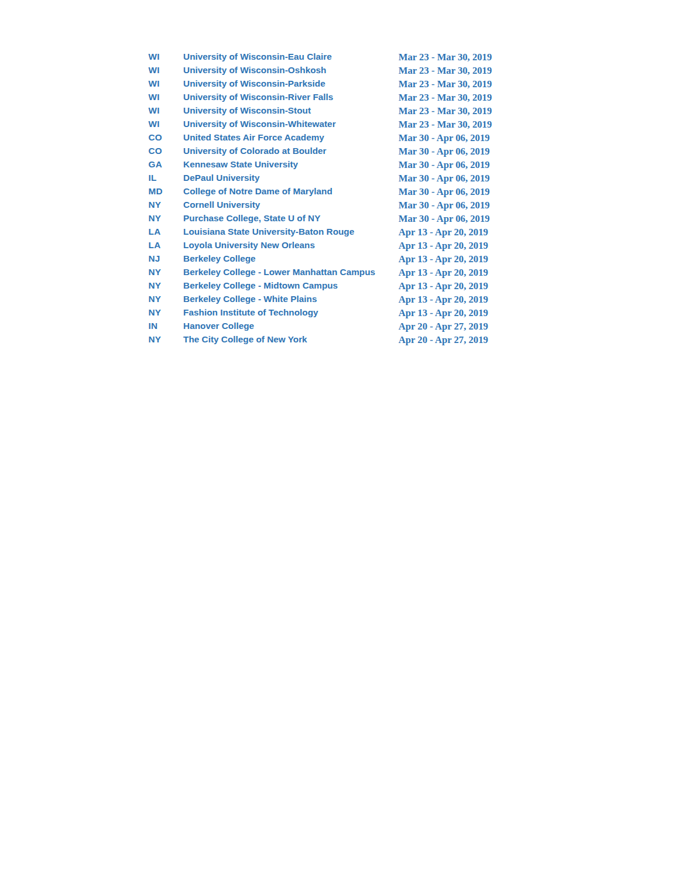| WI | University of Wisconsin-Eau Claire | Mar 23 - Mar 30, 2019 |
| WI | University of Wisconsin-Oshkosh | Mar 23 - Mar 30, 2019 |
| WI | University of Wisconsin-Parkside | Mar 23 - Mar 30, 2019 |
| WI | University of Wisconsin-River Falls | Mar 23 - Mar 30, 2019 |
| WI | University of Wisconsin-Stout | Mar 23 - Mar 30, 2019 |
| WI | University of Wisconsin-Whitewater | Mar 23 - Mar 30, 2019 |
| CO | United States Air Force Academy | Mar 30 - Apr 06, 2019 |
| CO | University of Colorado at Boulder | Mar 30 - Apr 06, 2019 |
| GA | Kennesaw State University | Mar 30 - Apr 06, 2019 |
| IL | DePaul University | Mar 30 - Apr 06, 2019 |
| MD | College of Notre Dame of Maryland | Mar 30 - Apr 06, 2019 |
| NY | Cornell University | Mar 30 - Apr 06, 2019 |
| NY | Purchase College, State U of NY | Mar 30 - Apr 06, 2019 |
| LA | Louisiana State University-Baton Rouge | Apr 13 - Apr 20, 2019 |
| LA | Loyola University New Orleans | Apr 13 - Apr 20, 2019 |
| NJ | Berkeley College | Apr 13 - Apr 20, 2019 |
| NY | Berkeley College - Lower Manhattan Campus | Apr 13 - Apr 20, 2019 |
| NY | Berkeley College - Midtown Campus | Apr 13 - Apr 20, 2019 |
| NY | Berkeley College - White Plains | Apr 13 - Apr 20, 2019 |
| NY | Fashion Institute of Technology | Apr 13 - Apr 20, 2019 |
| IN | Hanover College | Apr 20 - Apr 27, 2019 |
| NY | The City College of New York | Apr 20 - Apr 27, 2019 |